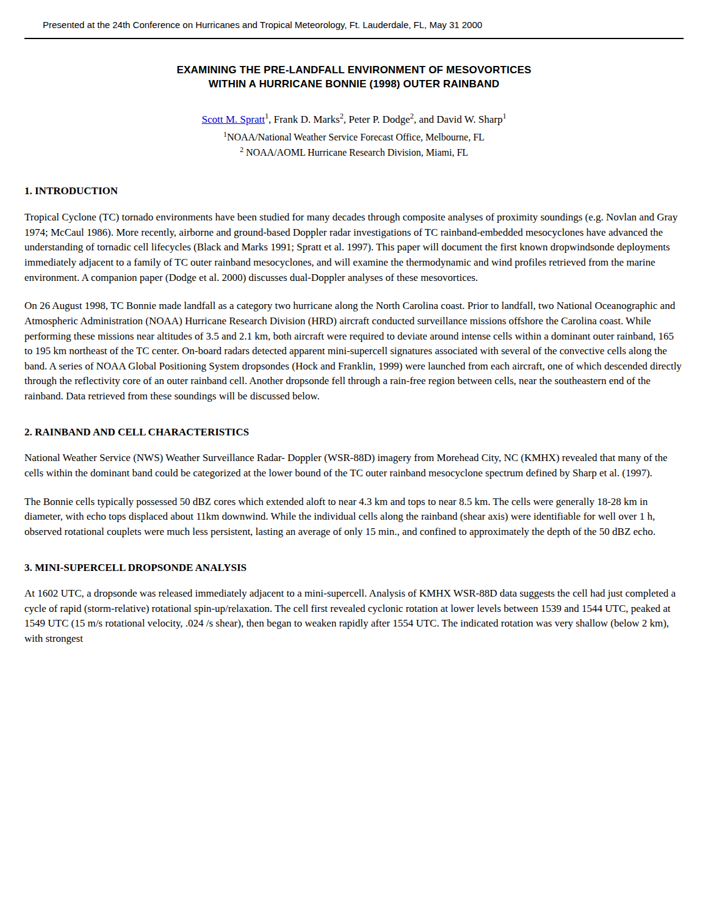Presented at the 24th Conference on Hurricanes and Tropical Meteorology, Ft. Lauderdale, FL, May 31 2000
EXAMINING THE PRE-LANDFALL ENVIRONMENT OF MESOVORTICES
WITHIN A HURRICANE BONNIE (1998) OUTER RAINBAND
Scott M. Spratt1, Frank D. Marks2, Peter P. Dodge2, and David W. Sharp1
1NOAA/National Weather Service Forecast Office, Melbourne, FL
2 NOAA/AOML Hurricane Research Division, Miami, FL
1. INTRODUCTION
Tropical Cyclone (TC) tornado environments have been studied for many decades through composite analyses of proximity soundings (e.g. Novlan and Gray 1974; McCaul 1986). More recently, airborne and ground-based Doppler radar investigations of TC rainband-embedded mesocyclones have advanced the understanding of tornadic cell lifecycles (Black and Marks 1991; Spratt et al. 1997). This paper will document the first known dropwindsonde deployments immediately adjacent to a family of TC outer rainband mesocyclones, and will examine the thermodynamic and wind profiles retrieved from the marine environment. A companion paper (Dodge et al. 2000) discusses dual-Doppler analyses of these mesovortices.
On 26 August 1998, TC Bonnie made landfall as a category two hurricane along the North Carolina coast. Prior to landfall, two National Oceanographic and Atmospheric Administration (NOAA) Hurricane Research Division (HRD) aircraft conducted surveillance missions offshore the Carolina coast. While performing these missions near altitudes of 3.5 and 2.1 km, both aircraft were required to deviate around intense cells within a dominant outer rainband, 165 to 195 km northeast of the TC center. On-board radars detected apparent mini-supercell signatures associated with several of the convective cells along the band. A series of NOAA Global Positioning System dropsondes (Hock and Franklin, 1999) were launched from each aircraft, one of which descended directly through the reflectivity core of an outer rainband cell. Another dropsonde fell through a rain-free region between cells, near the southeastern end of the rainband. Data retrieved from these soundings will be discussed below.
2. RAINBAND AND CELL CHARACTERISTICS
National Weather Service (NWS) Weather Surveillance Radar- Doppler (WSR-88D) imagery from Morehead City, NC (KMHX) revealed that many of the cells within the dominant band could be categorized at the lower bound of the TC outer rainband mesocyclone spectrum defined by Sharp et al. (1997).
The Bonnie cells typically possessed 50 dBZ cores which extended aloft to near 4.3 km and tops to near 8.5 km. The cells were generally 18-28 km in diameter, with echo tops displaced about 11km downwind. While the individual cells along the rainband (shear axis) were identifiable for well over 1 h, observed rotational couplets were much less persistent, lasting an average of only 15 min., and confined to approximately the depth of the 50 dBZ echo.
3. MINI-SUPERCELL DROPSONDE ANALYSIS
At 1602 UTC, a dropsonde was released immediately adjacent to a mini-supercell. Analysis of KMHX WSR-88D data suggests the cell had just completed a cycle of rapid (storm-relative) rotational spin-up/relaxation. The cell first revealed cyclonic rotation at lower levels between 1539 and 1544 UTC, peaked at 1549 UTC (15 m/s rotational velocity, .024 /s shear), then began to weaken rapidly after 1554 UTC. The indicated rotation was very shallow (below 2 km), with strongest